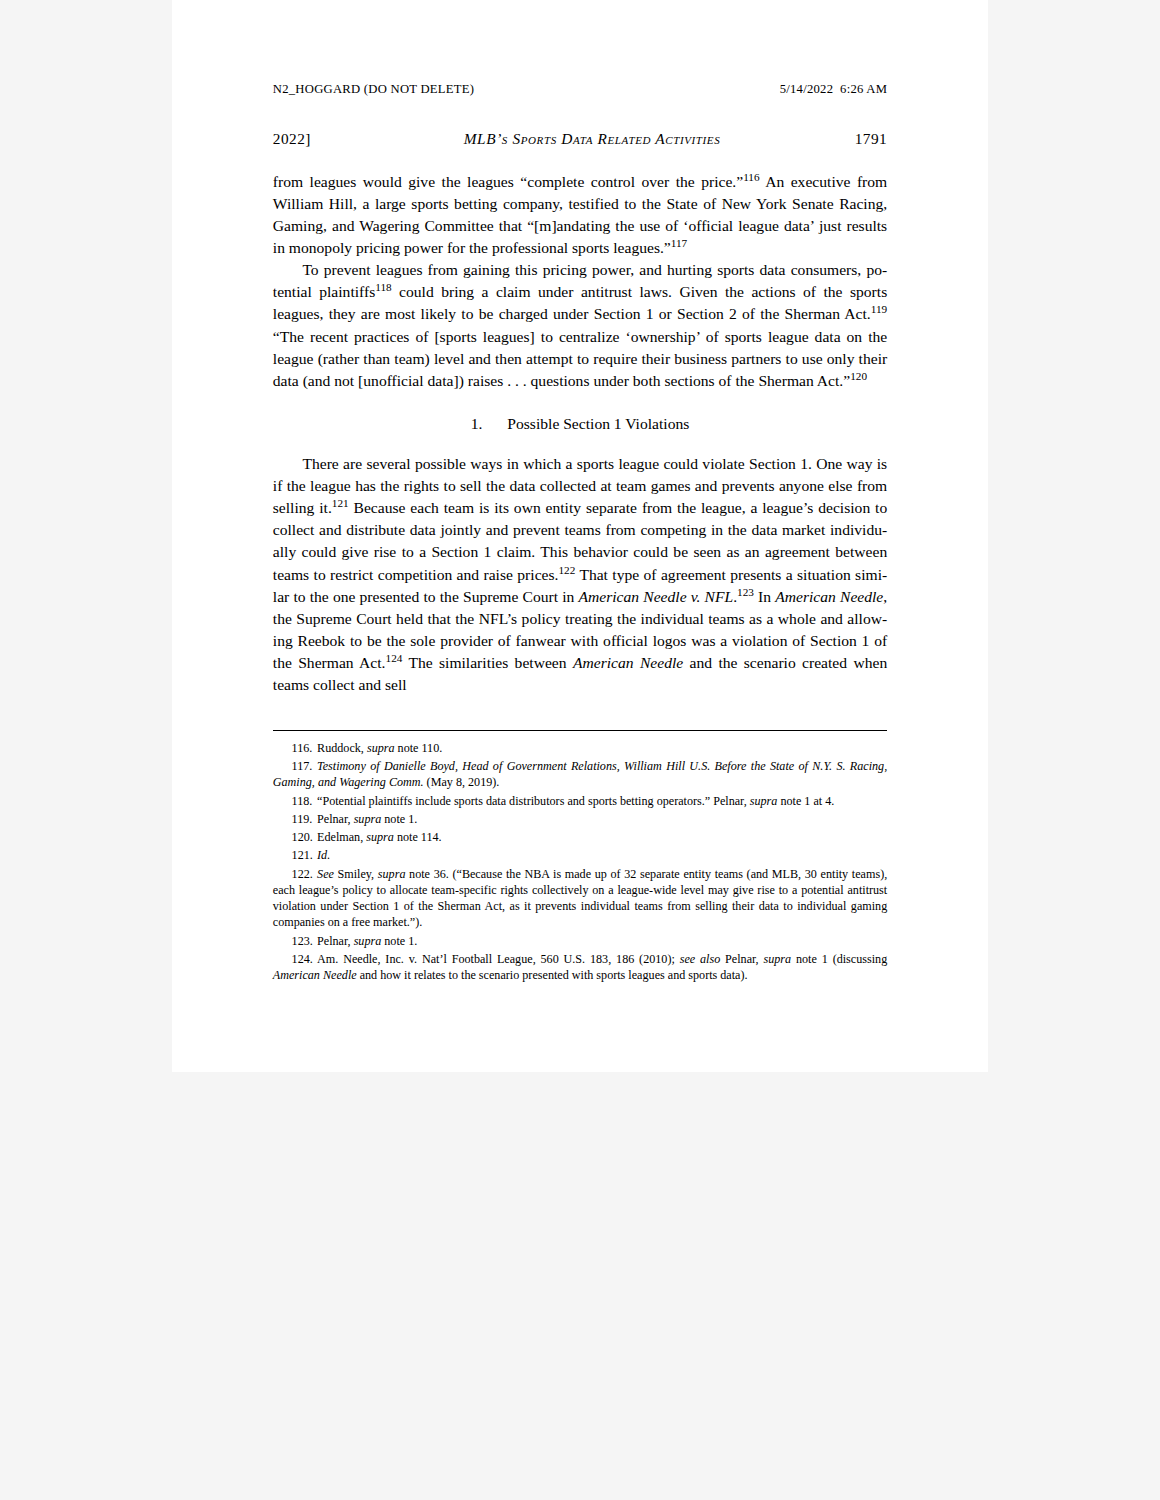N2_HOGGARD (DO NOT DELETE) 5/14/2022 6:26 AM
2022] MLB’s Sports Data Related Activities 1791
from leagues would give the leagues “complete control over the price.”116 An executive from William Hill, a large sports betting company, testified to the State of New York Senate Racing, Gaming, and Wagering Committee that “[m]andating the use of ‘official league data’ just results in monopoly pricing power for the professional sports leagues.”117
To prevent leagues from gaining this pricing power, and hurting sports data consumers, potential plaintiffs118 could bring a claim under antitrust laws. Given the actions of the sports leagues, they are most likely to be charged under Section 1 or Section 2 of the Sherman Act.119 “The recent practices of [sports leagues] to centralize ‘ownership’ of sports league data on the league (rather than team) level and then attempt to require their business partners to use only their data (and not [unofficial data]) raises . . . questions under both sections of the Sherman Act.”120
1. Possible Section 1 Violations
There are several possible ways in which a sports league could violate Section 1. One way is if the league has the rights to sell the data collected at team games and prevents anyone else from selling it.121 Because each team is its own entity separate from the league, a league’s decision to collect and distribute data jointly and prevent teams from competing in the data market individually could give rise to a Section 1 claim. This behavior could be seen as an agreement between teams to restrict competition and raise prices.122 That type of agreement presents a situation similar to the one presented to the Supreme Court in American Needle v. NFL.123 In American Needle, the Supreme Court held that the NFL’s policy treating the individual teams as a whole and allowing Reebok to be the sole provider of fanwear with official logos was a violation of Section 1 of the Sherman Act.124 The similarities between American Needle and the scenario created when teams collect and sell
116. Ruddock, supra note 110. 117. Testimony of Danielle Boyd, Head of Government Relations, William Hill U.S. Before the State of N.Y. S. Racing, Gaming, and Wagering Comm. (May 8, 2019). 118.“Potential plaintiffs include sports data distributors and sports betting operators.” Pelnar, supra note 1 at 4. 119. Pelnar, supra note 1. 120. Edelman, supra note 114. 121. Id. 122. See Smiley, supra note 36. (“Because the NBA is made up of 32 separate entity teams (and MLB, 30 entity teams), each league’s policy to allocate team-specific rights collectively on a league-wide level may give rise to a potential antitrust violation under Section 1 of the Sherman Act, as it prevents individual teams from selling their data to individual gaming companies on a free market.”). 123. Pelnar, supra note 1. 124. Am. Needle, Inc. v. Nat’l Football League, 560 U.S. 183, 186 (2010); see also Pelnar, supra note 1 (discussing American Needle and how it relates to the scenario presented with sports leagues and sports data).